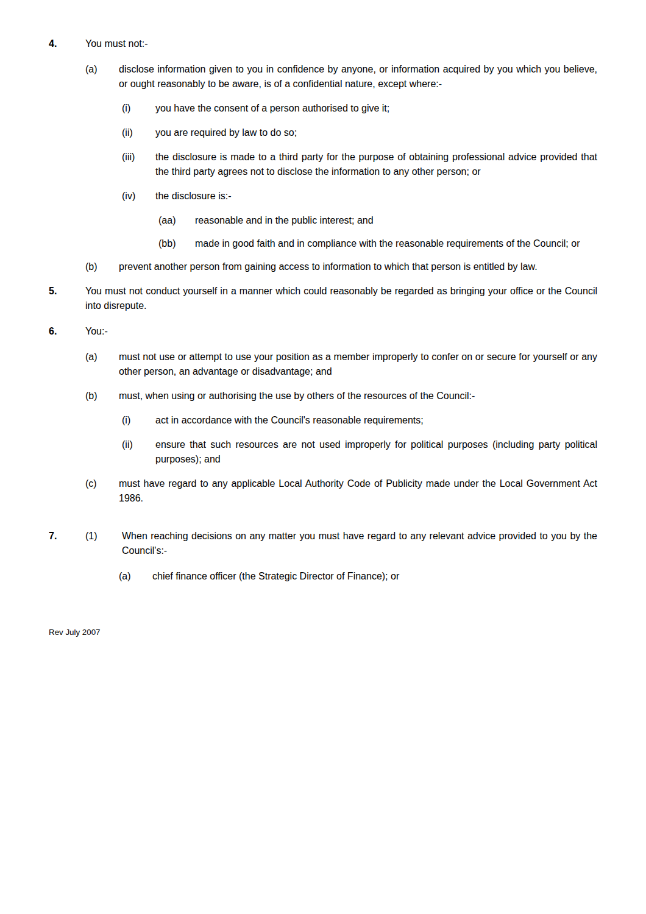4.
You must not:-
(a)
disclose information given to you in confidence by anyone, or information acquired by you which you believe, or ought reasonably to be aware, is of a confidential nature, except where:-
(i)
you have the consent of a person authorised to give it;
(ii)
you are required by law to do so;
(iii)
the disclosure is made to a third party for the purpose of obtaining professional advice provided that the third party agrees not to disclose the information to any other person; or
(iv)
the disclosure is:-
(aa)
reasonable and in the public interest; and
(bb)
made in good faith and in compliance with the reasonable requirements of the Council; or
(b)
prevent another person from gaining access to information to which that person is entitled by law.
5.
You must not conduct yourself in a manner which could reasonably be regarded as bringing your office or the Council into disrepute.
6.
You:-
(a)
must not use or attempt to use your position as a member improperly to confer on or secure for yourself or any other person, an advantage or disadvantage; and
(b)
must, when using or authorising the use by others of the resources of the Council:-
(i)
act in accordance with the Council's reasonable requirements;
(ii)
ensure that such resources are not used improperly for political purposes (including party political purposes); and
(c)
must have regard to any applicable Local Authority Code of Publicity made under the Local Government Act 1986.
7.
(1)
When reaching decisions on any matter you must have regard to any relevant advice provided to you by the Council's:-
(a)
chief finance officer (the Strategic Director of Finance); or
Rev July 2007